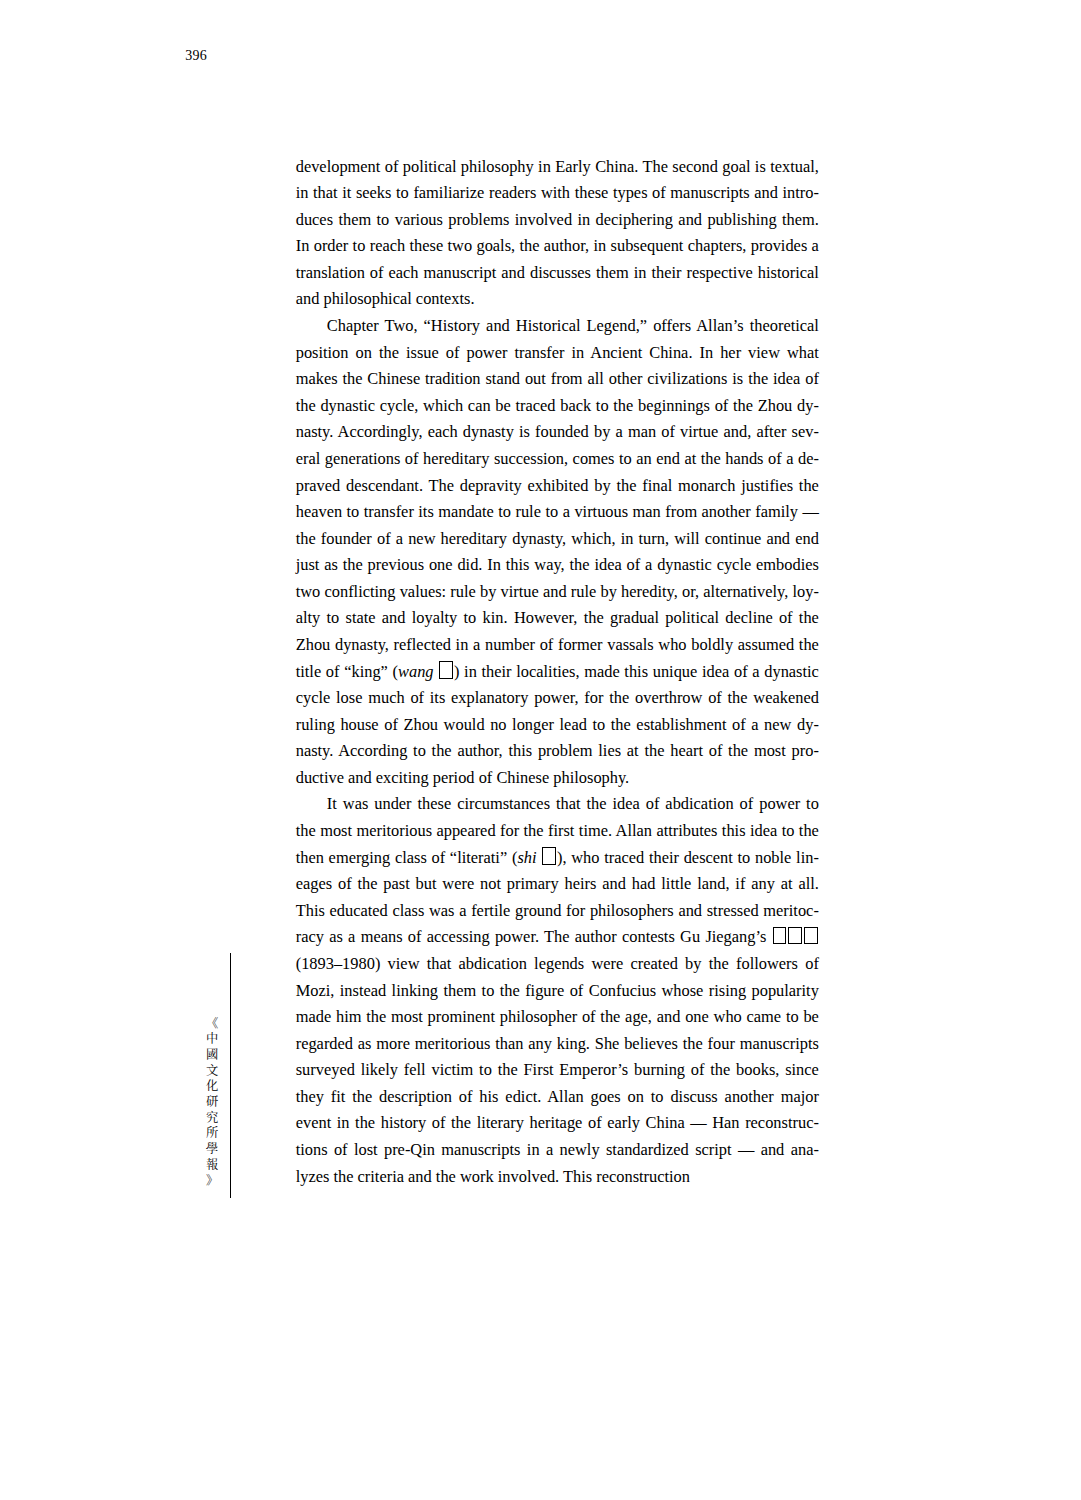396
development of political philosophy in Early China. The second goal is textual, in that it seeks to familiarize readers with these types of manuscripts and introduces them to various problems involved in deciphering and publishing them. In order to reach these two goals, the author, in subsequent chapters, provides a translation of each manuscript and discusses them in their respective historical and philosophical contexts.
Chapter Two, “History and Historical Legend,” offers Allan’s theoretical position on the issue of power transfer in Ancient China. In her view what makes the Chinese tradition stand out from all other civilizations is the idea of the dynastic cycle, which can be traced back to the beginnings of the Zhou dynasty. Accordingly, each dynasty is founded by a man of virtue and, after several generations of hereditary succession, comes to an end at the hands of a depraved descendant. The depravity exhibited by the final monarch justifies the heaven to transfer its mandate to rule to a virtuous man from another family — the founder of a new hereditary dynasty, which, in turn, will continue and end just as the previous one did. In this way, the idea of a dynastic cycle embodies two conflicting values: rule by virtue and rule by heredity, or, alternatively, loyalty to state and loyalty to kin. However, the gradual political decline of the Zhou dynasty, reflected in a number of former vassals who boldly assumed the title of “king” (wang ) in their localities, made this unique idea of a dynastic cycle lose much of its explanatory power, for the overthrow of the weakened ruling house of Zhou would no longer lead to the establishment of a new dynasty. According to the author, this problem lies at the heart of the most productive and exciting period of Chinese philosophy.
It was under these circumstances that the idea of abdication of power to the most meritorious appeared for the first time. Allan attributes this idea to the then emerging class of “literati” (shi ), who traced their descent to noble lineages of the past but were not primary heirs and had little land, if any at all. This educated class was a fertile ground for philosophers and stressed meritocracy as a means of accessing power. The author contests Gu Jiegang’s (1893–1980) view that abdication legends were created by the followers of Mozi, instead linking them to the figure of Confucius whose rising popularity made him the most prominent philosopher of the age, and one who came to be regarded as more meritorious than any king. She believes the four manuscripts surveyed likely fell victim to the First Emperor’s burning of the books, since they fit the description of his edict. Allan goes on to discuss another major event in the history of the literary heritage of early China — Han reconstructions of lost pre-Qin manuscripts in a newly standardized script — and analyzes the criteria and the work involved. This reconstruction
《 中 國 文 化 研 究 所 學 報 》